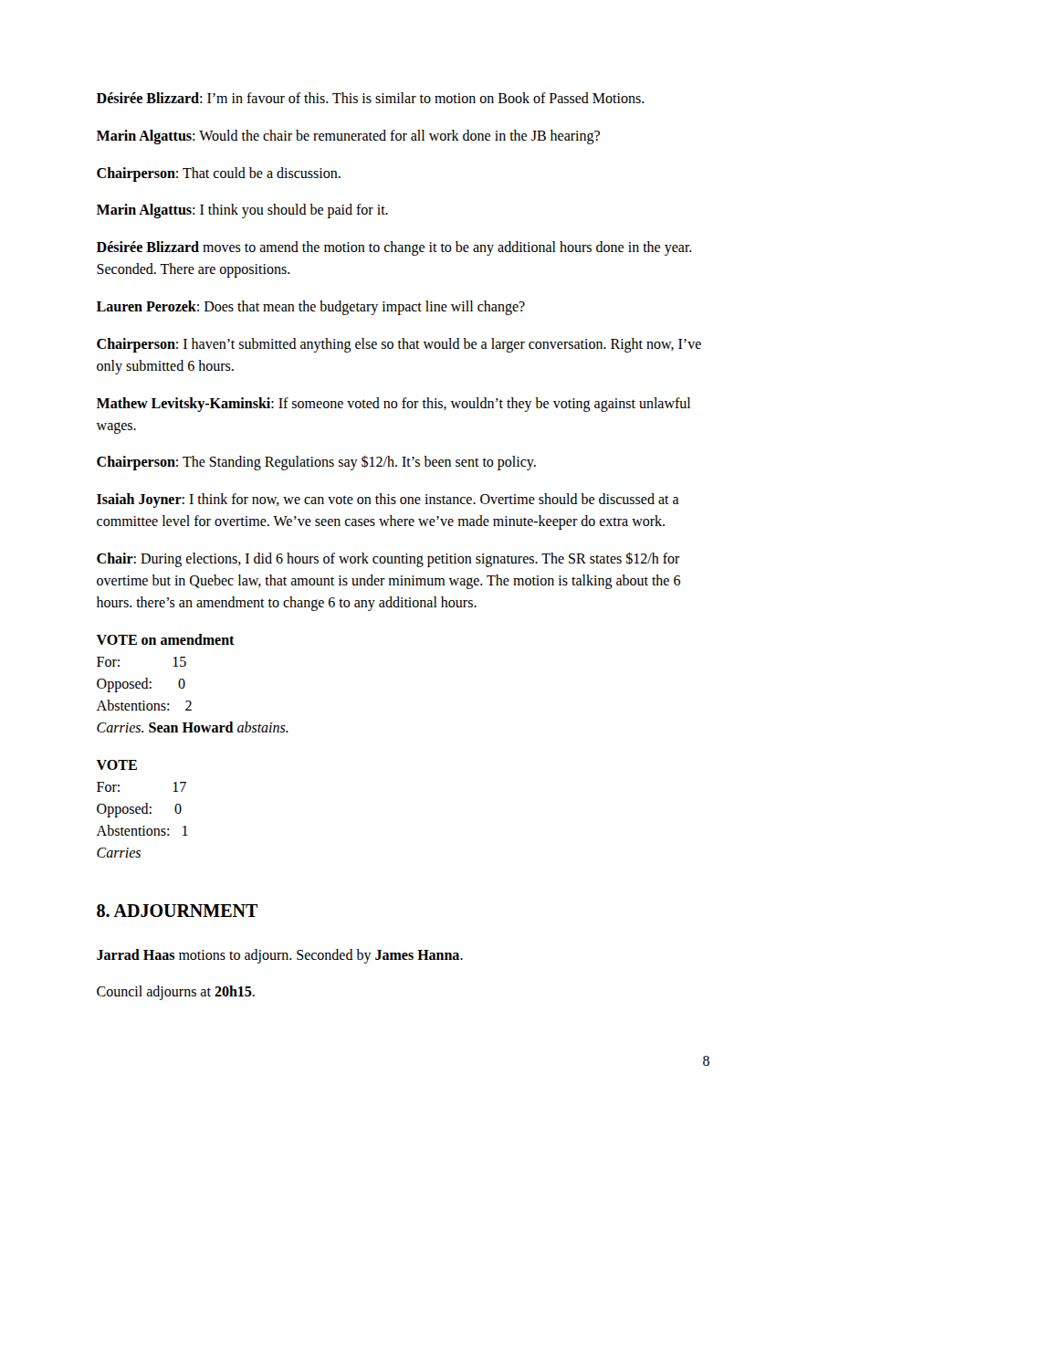Désirée Blizzard: I’m in favour of this. This is similar to motion on Book of Passed Motions.
Marin Algattus: Would the chair be remunerated for all work done in the JB hearing?
Chairperson: That could be a discussion.
Marin Algattus: I think you should be paid for it.
Désirée Blizzard moves to amend the motion to change it to be any additional hours done in the year. Seconded. There are oppositions.
Lauren Perozek: Does that mean the budgetary impact line will change?
Chairperson: I haven’t submitted anything else so that would be a larger conversation. Right now, I’ve only submitted 6 hours.
Mathew Levitsky-Kaminski: If someone voted no for this, wouldn’t they be voting against unlawful wages.
Chairperson: The Standing Regulations say $12/h. It’s been sent to policy.
Isaiah Joyner: I think for now, we can vote on this one instance. Overtime should be discussed at a committee level for overtime. We’ve seen cases where we’ve made minute-keeper do extra work.
Chair: During elections, I did 6 hours of work counting petition signatures. The SR states $12/h for overtime but in Quebec law, that amount is under minimum wage. The motion is talking about the 6 hours. there’s an amendment to change 6 to any additional hours.
VOTE on amendment
For: 15
Opposed: 0
Abstentions: 2
Carries. Sean Howard abstains.
VOTE
For: 17
Opposed: 0
Abstentions: 1
Carries
8. ADJOURNMENT
Jarrad Haas motions to adjourn. Seconded by James Hanna.
Council adjourns at 20h15.
8